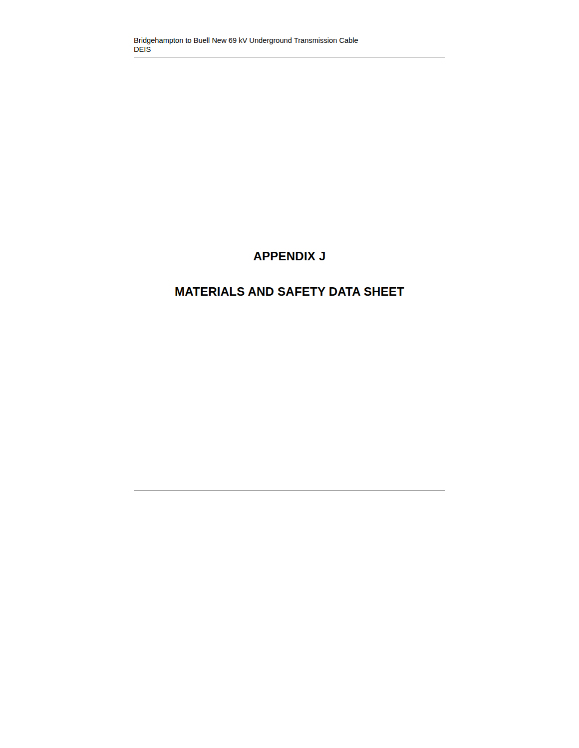Bridgehampton to Buell New 69 kV Underground Transmission Cable DEIS
APPENDIX J
MATERIALS AND SAFETY DATA SHEET